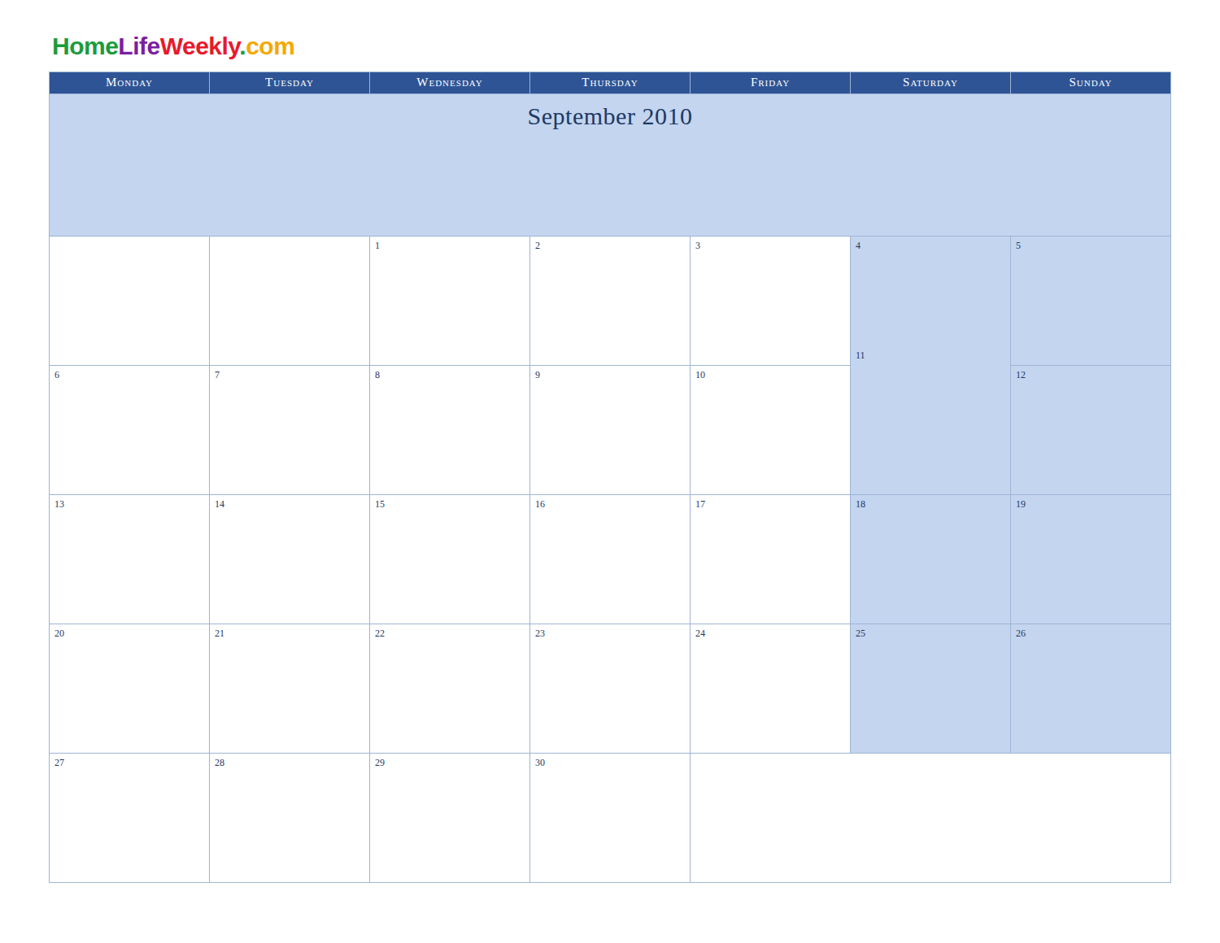Home Life Weekly. com
| September 2010 |
| Monday | Tuesday | Wednesday | Thursday | Friday | Saturday | Sunday |
| | | 1 | 2 | 3 | 4 11 | 5 |
| 6 | 7 | 8 | 9 | 10 | 12 |
| 13 | 14 | 15 | 16 | 17 | 18 | 19 |
| 20 | 21 | 22 | 23 | 24 | 25 | 26 |
| 27 | 28 | 29 | 30 | |